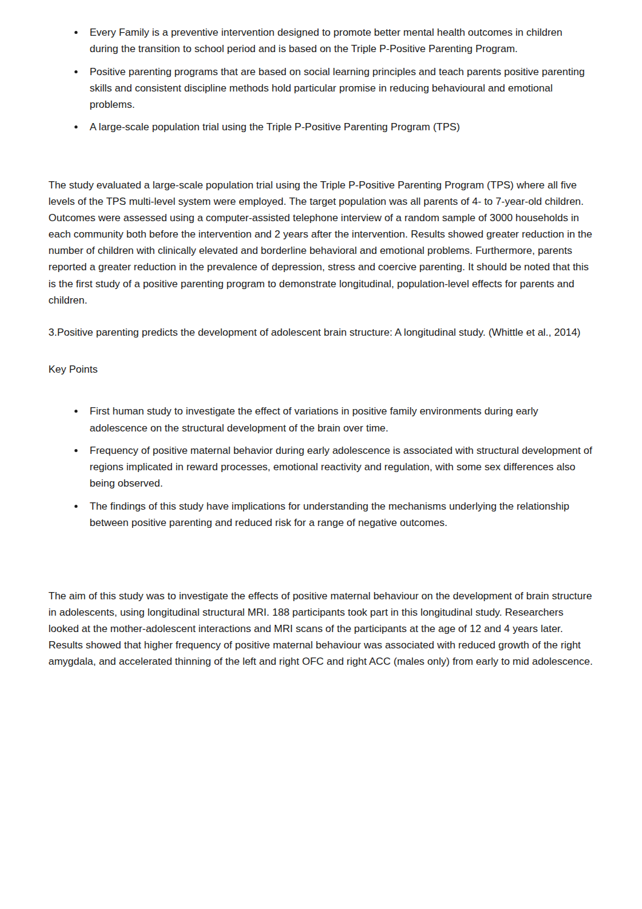Every Family is a preventive intervention designed to promote better mental health outcomes in children during the transition to school period and is based on the Triple P-Positive Parenting Program.
Positive parenting programs that are based on social learning principles and teach parents positive parenting skills and consistent discipline methods hold particular promise in reducing behavioural and emotional problems.
A large-scale population trial using the Triple P-Positive Parenting Program (TPS)
The study evaluated a large-scale population trial using the Triple P-Positive Parenting Program (TPS) where all five levels of the TPS multi-level system were employed. The target population was all parents of 4- to 7-year-old children. Outcomes were assessed using a computer-assisted telephone interview of a random sample of 3000 households in each community both before the intervention and 2 years after the intervention. Results showed greater reduction in the number of children with clinically elevated and borderline behavioral and emotional problems. Furthermore, parents reported a greater reduction in the prevalence of depression, stress and coercive parenting. It should be noted that this is the first study of a positive parenting program to demonstrate longitudinal, population-level effects for parents and children.
3.Positive parenting predicts the development of adolescent brain structure: A longitudinal study. (Whittle et al., 2014)
Key Points
First human study to investigate the effect of variations in positive family environments during early adolescence on the structural development of the brain over time.
Frequency of positive maternal behavior during early adolescence is associated with structural development of regions implicated in reward processes, emotional reactivity and regulation, with some sex differences also being observed.
The findings of this study have implications for understanding the mechanisms underlying the relationship between positive parenting and reduced risk for a range of negative outcomes.
The aim of this study was to investigate the effects of positive maternal behaviour on the development of brain structure in adolescents, using longitudinal structural MRI. 188 participants took part in this longitudinal study. Researchers looked at the mother-adolescent interactions and MRI scans of the participants at the age of 12 and 4 years later. Results showed that higher frequency of positive maternal behaviour was associated with reduced growth of the right amygdala, and accelerated thinning of the left and right OFC and right ACC (males only) from early to mid adolescence.